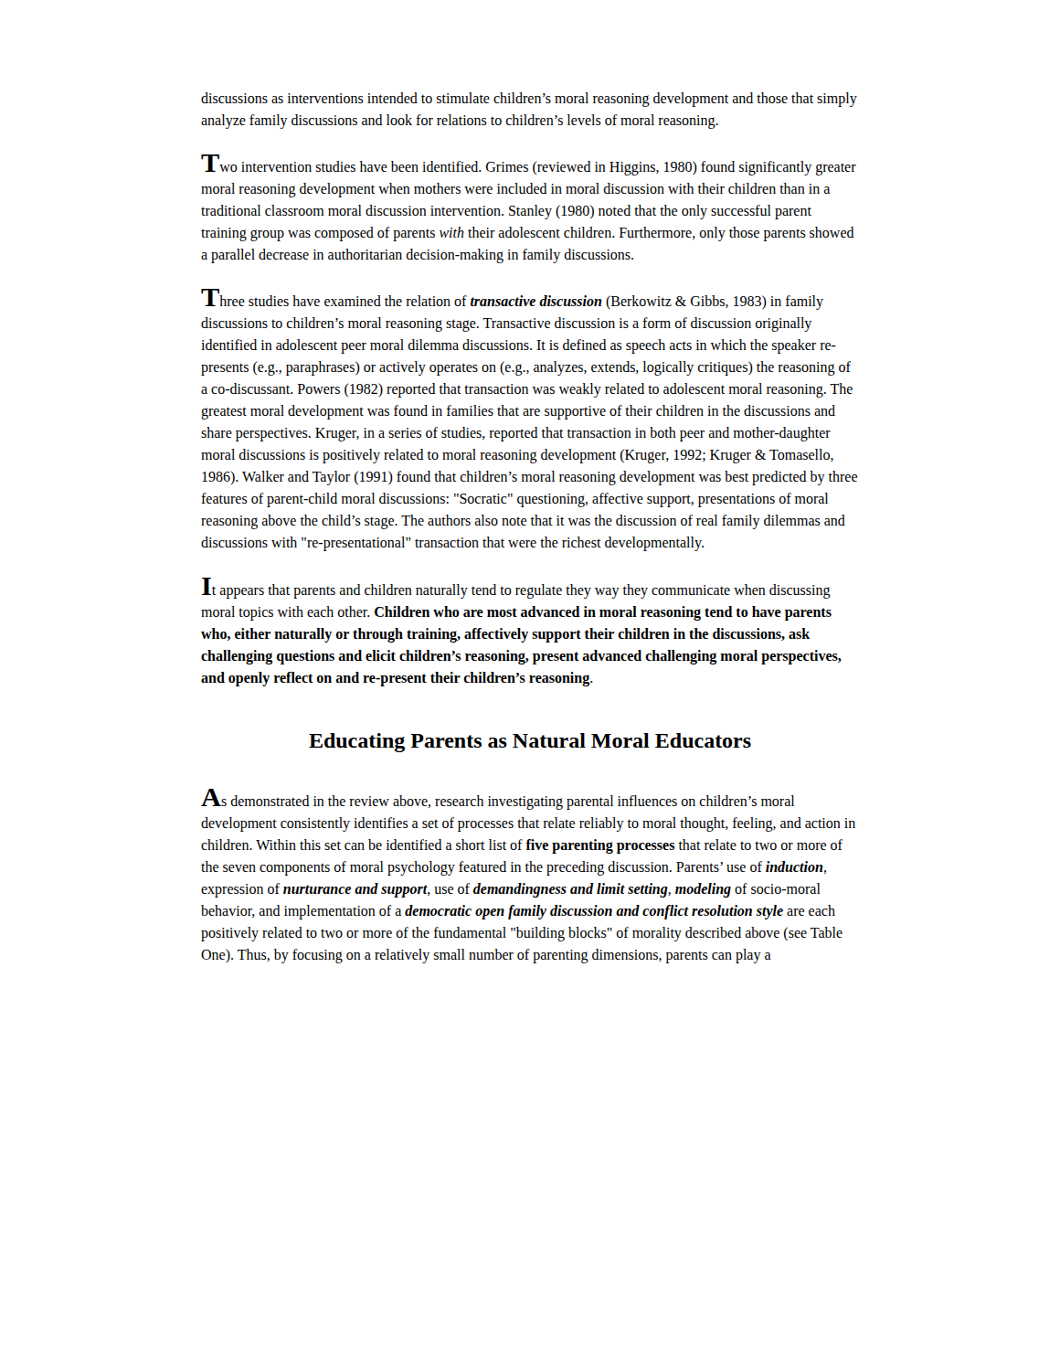discussions as interventions intended to stimulate children’s moral reasoning development and those that simply analyze family discussions and look for relations to children’s levels of moral reasoning.
Two intervention studies have been identified. Grimes (reviewed in Higgins, 1980) found significantly greater moral reasoning development when mothers were included in moral discussion with their children than in a traditional classroom moral discussion intervention. Stanley (1980) noted that the only successful parent training group was composed of parents with their adolescent children. Furthermore, only those parents showed a parallel decrease in authoritarian decision-making in family discussions.
Three studies have examined the relation of transactive discussion (Berkowitz & Gibbs, 1983) in family discussions to children’s moral reasoning stage. Transactive discussion is a form of discussion originally identified in adolescent peer moral dilemma discussions. It is defined as speech acts in which the speaker re-presents (e.g., paraphrases) or actively operates on (e.g., analyzes, extends, logically critiques) the reasoning of a co-discussant. Powers (1982) reported that transaction was weakly related to adolescent moral reasoning. The greatest moral development was found in families that are supportive of their children in the discussions and share perspectives. Kruger, in a series of studies, reported that transaction in both peer and mother-daughter moral discussions is positively related to moral reasoning development (Kruger, 1992; Kruger & Tomasello, 1986). Walker and Taylor (1991) found that children’s moral reasoning development was best predicted by three features of parent-child moral discussions: "Socratic" questioning, affective support, presentations of moral reasoning above the child’s stage. The authors also note that it was the discussion of real family dilemmas and discussions with "re-presentational" transaction that were the richest developmentally.
It appears that parents and children naturally tend to regulate they way they communicate when discussing moral topics with each other. Children who are most advanced in moral reasoning tend to have parents who, either naturally or through training, affectively support their children in the discussions, ask challenging questions and elicit children’s reasoning, present advanced challenging moral perspectives, and openly reflect on and re-present their children’s reasoning.
Educating Parents as Natural Moral Educators
As demonstrated in the review above, research investigating parental influences on children’s moral development consistently identifies a set of processes that relate reliably to moral thought, feeling, and action in children. Within this set can be identified a short list of five parenting processes that relate to two or more of the seven components of moral psychology featured in the preceding discussion. Parents’ use of induction, expression of nurturance and support, use of demandingness and limit setting, modeling of socio-moral behavior, and implementation of a democratic open family discussion and conflict resolution style are each positively related to two or more of the fundamental "building blocks" of morality described above (see Table One). Thus, by focusing on a relatively small number of parenting dimensions, parents can play a